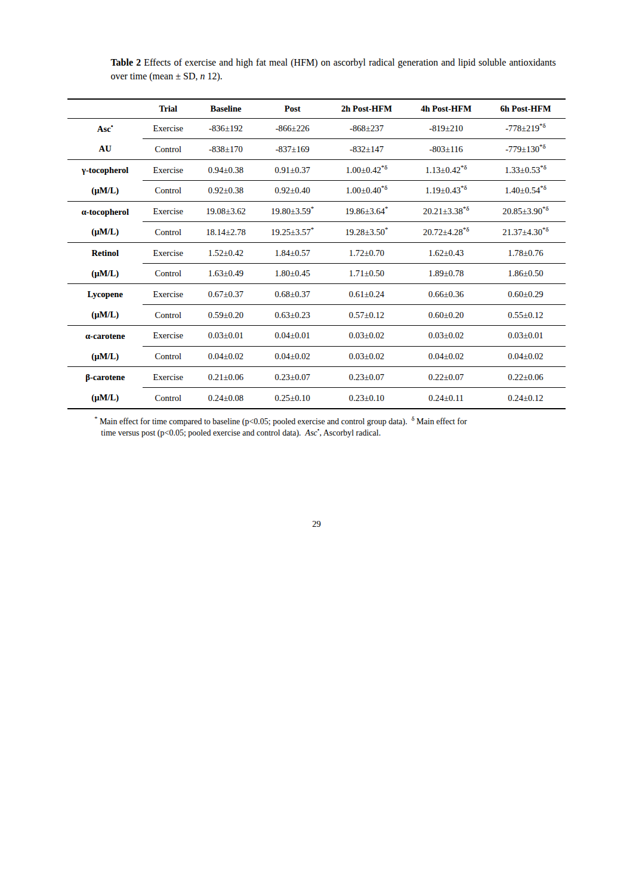Table 2 Effects of exercise and high fat meal (HFM) on ascorbyl radical generation and lipid soluble antioxidants over time (mean ± SD, n 12).
| | Trial | Baseline | Post | 2h Post-HFM | 4h Post-HFM | 6h Post-HFM |
| --- | --- | --- | --- | --- | --- | --- |
| Asc • AU | Exercise | -836±192 | -866±226 | -868±237 | -819±210 | -778±219 *δ |
| Control | -838±170 | -837±169 | -832±147 | -803±116 | -779±130 *δ |
| γ-tocopherol (μM/L) | Exercise | 0.94±0.38 | 0.91±0.37 | 1.00±0.42 *δ | 1.13±0.42 *δ | 1.33±0.53 *δ |
| Control | 0.92±0.38 | 0.92±0.40 | 1.00±0.40 *δ | 1.19±0.43 *δ | 1.40±0.54 *δ |
| α-tocopherol (μM/L) | Exercise | 19.08±3.62 | 19.80±3.59 * | 19.86±3.64 * | 20.21±3.38 *δ | 20.85±3.90 *δ |
| Control | 18.14±2.78 | 19.25±3.57 * | 19.28±3.50 * | 20.72±4.28 *δ | 21.37±4.30 *δ |
| Retinol (μM/L) | Exercise | 1.52±0.42 | 1.84±0.57 | 1.72±0.70 | 1.62±0.43 | 1.78±0.76 |
| Control | 1.63±0.49 | 1.80±0.45 | 1.71±0.50 | 1.89±0.78 | 1.86±0.50 |
| Lycopene (μM/L) | Exercise | 0.67±0.37 | 0.68±0.37 | 0.61±0.24 | 0.66±0.36 | 0.60±0.29 |
| Control | 0.59±0.20 | 0.63±0.23 | 0.57±0.12 | 0.60±0.20 | 0.55±0.12 |
| α-carotene (μM/L) | Exercise | 0.03±0.01 | 0.04±0.01 | 0.03±0.02 | 0.03±0.02 | 0.03±0.01 |
| Control | 0.04±0.02 | 0.04±0.02 | 0.03±0.02 | 0.04±0.02 | 0.04±0.02 |
| β-carotene (μM/L) | Exercise | 0.21±0.06 | 0.23±0.07 | 0.23±0.07 | 0.22±0.07 | 0.22±0.06 |
| Control | 0.24±0.08 | 0.25±0.10 | 0.23±0.10 | 0.24±0.11 | 0.24±0.12 |
* Main effect for time compared to baseline (p<0.05; pooled exercise and control group data). δ Main effect for time versus post (p<0.05; pooled exercise and control data). Asc•, Ascorbyl radical.
29